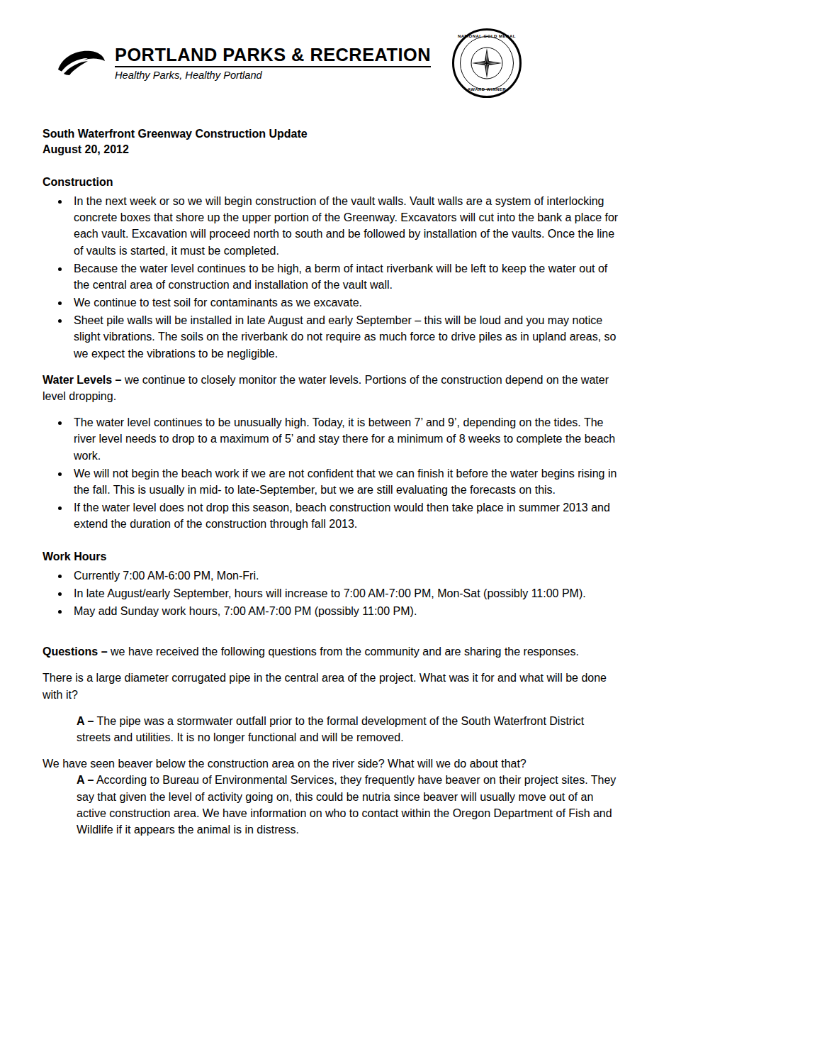PORTLAND PARKS & RECREATION
Healthy Parks, Healthy Portland
NATIONAL GOLD MEDAL
AWARD WINNER
South Waterfront Greenway Construction Update
August 20, 2012
Construction
In the next week or so we will begin construction of the vault walls. Vault walls are a system of interlocking concrete boxes that shore up the upper portion of the Greenway. Excavators will cut into the bank a place for each vault. Excavation will proceed north to south and be followed by installation of the vaults. Once the line of vaults is started, it must be completed.
Because the water level continues to be high, a berm of intact riverbank will be left to keep the water out of the central area of construction and installation of the vault wall.
We continue to test soil for contaminants as we excavate.
Sheet pile walls will be installed in late August and early September – this will be loud and you may notice slight vibrations. The soils on the riverbank do not require as much force to drive piles as in upland areas, so we expect the vibrations to be negligible.
Water Levels – we continue to closely monitor the water levels. Portions of the construction depend on the water level dropping.
The water level continues to be unusually high. Today, it is between 7’ and 9’, depending on the tides. The river level needs to drop to a maximum of 5’ and stay there for a minimum of 8 weeks to complete the beach work.
We will not begin the beach work if we are not confident that we can finish it before the water begins rising in the fall. This is usually in mid- to late-September, but we are still evaluating the forecasts on this.
If the water level does not drop this season, beach construction would then take place in summer 2013 and extend the duration of the construction through fall 2013.
Work Hours
Currently 7:00 AM-6:00 PM, Mon-Fri.
In late August/early September, hours will increase to 7:00 AM-7:00 PM, Mon-Sat (possibly 11:00 PM).
May add Sunday work hours, 7:00 AM-7:00 PM (possibly 11:00 PM).
Questions – we have received the following questions from the community and are sharing the responses.
There is a large diameter corrugated pipe in the central area of the project. What was it for and what will be done with it?
A – The pipe was a stormwater outfall prior to the formal development of the South Waterfront District streets and utilities. It is no longer functional and will be removed.
We have seen beaver below the construction area on the river side? What will we do about that?
A – According to Bureau of Environmental Services, they frequently have beaver on their project sites. They say that given the level of activity going on, this could be nutria since beaver will usually move out of an active construction area. We have information on who to contact within the Oregon Department of Fish and Wildlife if it appears the animal is in distress.